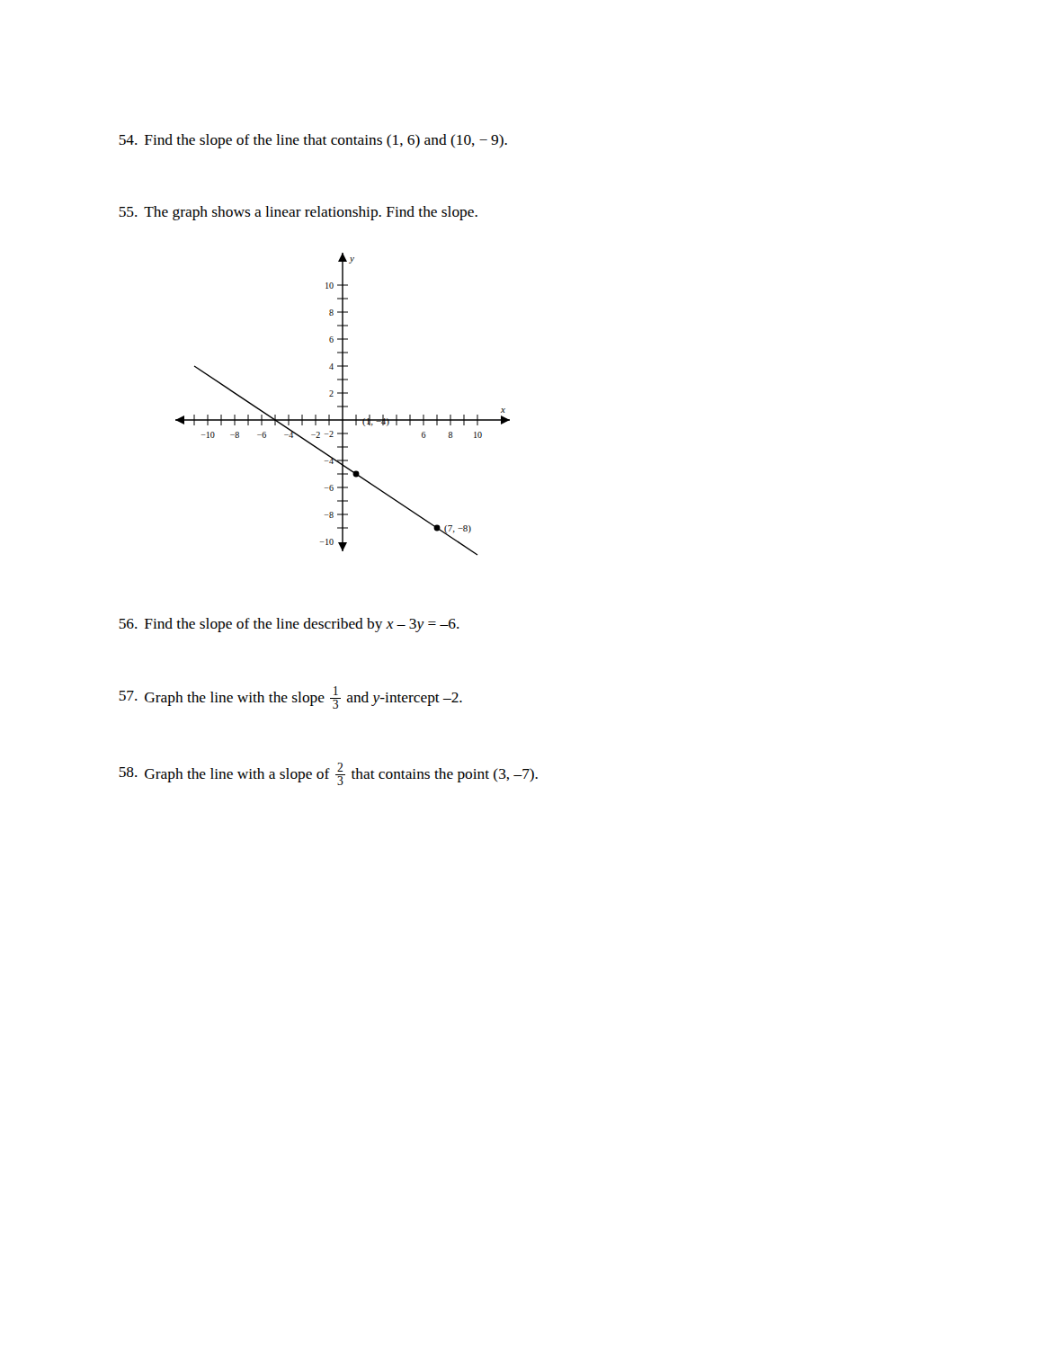54. Find the slope of the line that contains (1, 6) and (10, − 9).
55. The graph shows a linear relationship. Find the slope.
y x −10 −8 −6 −4 −2 6 8 10 10 8 6 4 2 −2 −4 −6 −8 −10 (1, −4) (7, −8)
56. Find the slope of the line described by x – 3y = –6.
57. Graph the line with the slope 13 and y-intercept –2.
58. Graph the line with a slope of 23 that contains the point (3, –7).